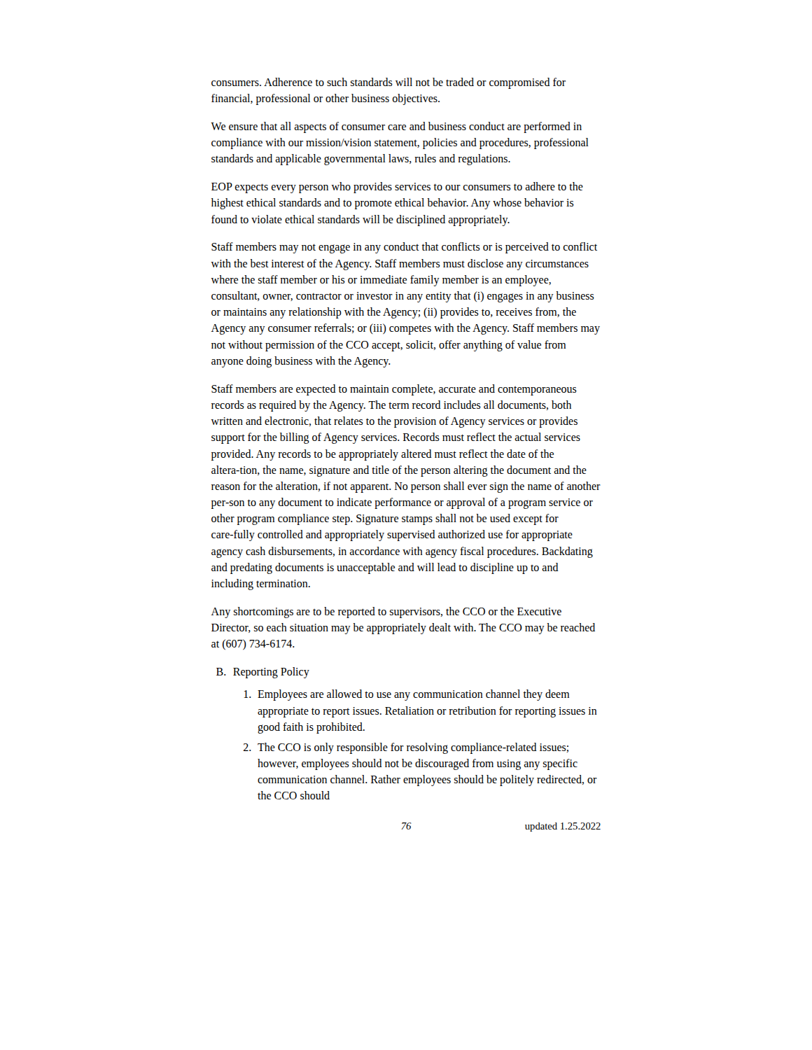consumers. Adherence to such standards will not be traded or compromised for financial, professional or other business objectives.
We ensure that all aspects of consumer care and business conduct are performed in compliance with our mission/vision statement, policies and procedures, professional standards and applicable governmental laws, rules and regulations.
EOP expects every person who provides services to our consumers to adhere to the highest ethical standards and to promote ethical behavior. Any whose behavior is found to violate ethical standards will be disciplined appropriately.
Staff members may not engage in any conduct that conflicts or is perceived to conflict with the best interest of the Agency. Staff members must disclose any circumstances where the staff member or his or immediate family member is an employee, consultant, owner, contractor or investor in any entity that (i) engages in any business or maintains any relationship with the Agency; (ii) provides to, receives from, the Agency any consumer referrals; or (iii) competes with the Agency. Staff members may not without permission of the CCO accept, solicit, offer anything of value from anyone doing business with the Agency.
Staff members are expected to maintain complete, accurate and contemporaneous records as required by the Agency. The term record includes all documents, both written and electronic, that relates to the provision of Agency services or provides support for the billing of Agency services. Records must reflect the actual services provided. Any records to be appropriately altered must reflect the date of the altera‑tion, the name, signature and title of the person altering the document and the reason for the alteration, if not apparent. No person shall ever sign the name of another per‑son to any document to indicate performance or approval of a program service or other program compliance step. Signature stamps shall not be used except for care‑fully controlled and appropriately supervised authorized use for appropriate agency cash disbursements, in accordance with agency fiscal procedures. Backdating and predating documents is unacceptable and will lead to discipline up to and including termination.
Any shortcomings are to be reported to supervisors, the CCO or the Executive Director, so each situation may be appropriately dealt with. The CCO may be reached at (607) 734-6174.
Reporting Policy
Employees are allowed to use any communication channel they deem appropriate to report issues. Retaliation or retribution for reporting issues in good faith is prohibited.
The CCO is only responsible for resolving compliance-related issues; however, employees should not be discouraged from using any specific communication channel. Rather employees should be politely redirected, or the CCO should
76 updated 1.25.2022